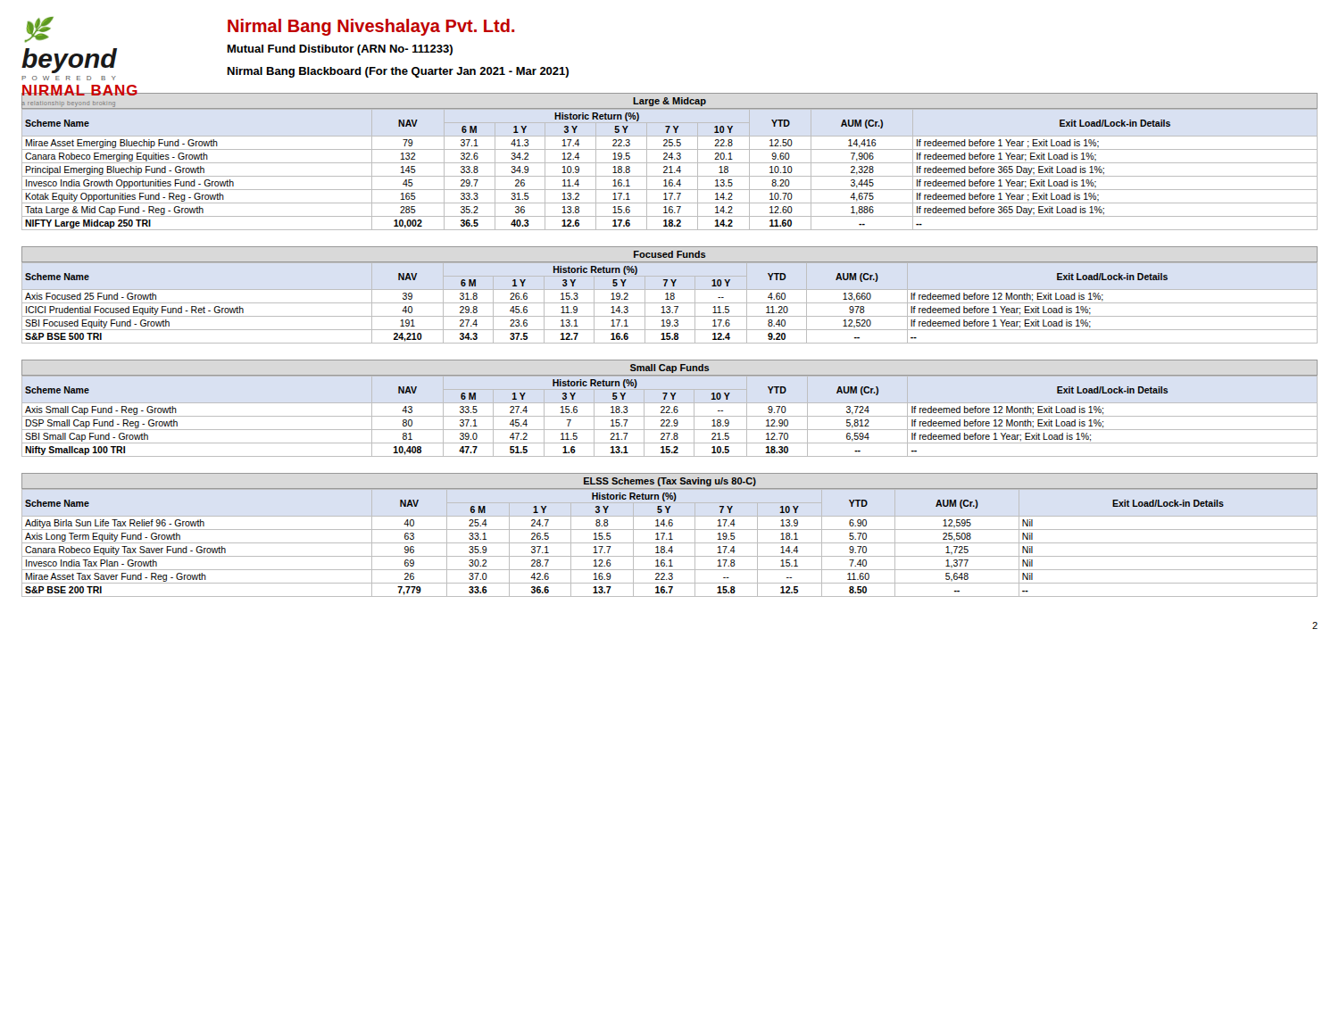🌿
beyond
P O W E R E D B Y
NIRMAL BANG
a relationship beyond broking
Nirmal Bang Niveshalaya Pvt. Ltd.
Mutual Fund Distibutor (ARN No- 111233)
Nirmal Bang Blackboard (For the Quarter Jan 2021 - Mar 2021)
Large & Midcap
| Scheme Name | NAV | Historic Return (%) | YTD | AUM (Cr.) | Exit Load/Lock-in Details |
| --- | --- | --- | --- | --- | --- |
| 6 M | 1 Y | 3 Y | 5 Y | 7 Y | 10 Y |
| Mirae Asset Emerging Bluechip Fund - Growth | 79 | 37.1 | 41.3 | 17.4 | 22.3 | 25.5 | 22.8 | 12.50 | 14,416 | If redeemed before 1 Year ; Exit Load is 1%; |
| Canara Robeco Emerging Equities - Growth | 132 | 32.6 | 34.2 | 12.4 | 19.5 | 24.3 | 20.1 | 9.60 | 7,906 | If redeemed before 1 Year; Exit Load is 1%; |
| Principal Emerging Bluechip Fund - Growth | 145 | 33.8 | 34.9 | 10.9 | 18.8 | 21.4 | 18 | 10.10 | 2,328 | If redeemed before 365 Day; Exit Load is 1%; |
| Invesco India Growth Opportunities Fund - Growth | 45 | 29.7 | 26 | 11.4 | 16.1 | 16.4 | 13.5 | 8.20 | 3,445 | If redeemed before 1 Year; Exit Load is 1%; |
| Kotak Equity Opportunities Fund - Reg - Growth | 165 | 33.3 | 31.5 | 13.2 | 17.1 | 17.7 | 14.2 | 10.70 | 4,675 | If redeemed before 1 Year ; Exit Load is 1%; |
| Tata Large & Mid Cap Fund - Reg - Growth | 285 | 35.2 | 36 | 13.8 | 15.6 | 16.7 | 14.2 | 12.60 | 1,886 | If redeemed before 365 Day; Exit Load is 1%; |
| NIFTY Large Midcap 250 TRI | 10,002 | 36.5 | 40.3 | 12.6 | 17.6 | 18.2 | 14.2 | 11.60 | -- | -- |
Focused Funds
| Scheme Name | NAV | Historic Return (%) | YTD | AUM (Cr.) | Exit Load/Lock-in Details |
| --- | --- | --- | --- | --- | --- |
| 6 M | 1 Y | 3 Y | 5 Y | 7 Y | 10 Y |
| Axis Focused 25 Fund - Growth | 39 | 31.8 | 26.6 | 15.3 | 19.2 | 18 | -- | 4.60 | 13,660 | If redeemed before 12 Month; Exit Load is 1%; |
| ICICI Prudential Focused Equity Fund - Ret - Growth | 40 | 29.8 | 45.6 | 11.9 | 14.3 | 13.7 | 11.5 | 11.20 | 978 | If redeemed before 1 Year; Exit Load is 1%; |
| SBI Focused Equity Fund - Growth | 191 | 27.4 | 23.6 | 13.1 | 17.1 | 19.3 | 17.6 | 8.40 | 12,520 | If redeemed before 1 Year; Exit Load is 1%; |
| S&P BSE 500 TRI | 24,210 | 34.3 | 37.5 | 12.7 | 16.6 | 15.8 | 12.4 | 9.20 | -- | -- |
Small Cap Funds
| Scheme Name | NAV | Historic Return (%) | YTD | AUM (Cr.) | Exit Load/Lock-in Details |
| --- | --- | --- | --- | --- | --- |
| 6 M | 1 Y | 3 Y | 5 Y | 7 Y | 10 Y |
| Axis Small Cap Fund - Reg - Growth | 43 | 33.5 | 27.4 | 15.6 | 18.3 | 22.6 | -- | 9.70 | 3,724 | If redeemed before 12 Month; Exit Load is 1%; |
| DSP Small Cap Fund - Reg - Growth | 80 | 37.1 | 45.4 | 7 | 15.7 | 22.9 | 18.9 | 12.90 | 5,812 | If redeemed before 12 Month; Exit Load is 1%; |
| SBI Small Cap Fund - Growth | 81 | 39.0 | 47.2 | 11.5 | 21.7 | 27.8 | 21.5 | 12.70 | 6,594 | If redeemed before 1 Year; Exit Load is 1%; |
| Nifty Smallcap 100 TRI | 10,408 | 47.7 | 51.5 | 1.6 | 13.1 | 15.2 | 10.5 | 18.30 | -- | -- |
ELSS Schemes (Tax Saving u/s 80-C)
| Scheme Name | NAV | Historic Return (%) | YTD | AUM (Cr.) | Exit Load/Lock-in Details |
| --- | --- | --- | --- | --- | --- |
| 6 M | 1 Y | 3 Y | 5 Y | 7 Y | 10 Y |
| Aditya Birla Sun Life Tax Relief 96 - Growth | 40 | 25.4 | 24.7 | 8.8 | 14.6 | 17.4 | 13.9 | 6.90 | 12,595 | Nil |
| Axis Long Term Equity Fund - Growth | 63 | 33.1 | 26.5 | 15.5 | 17.1 | 19.5 | 18.1 | 5.70 | 25,508 | Nil |
| Canara Robeco Equity Tax Saver Fund - Growth | 96 | 35.9 | 37.1 | 17.7 | 18.4 | 17.4 | 14.4 | 9.70 | 1,725 | Nil |
| Invesco India Tax Plan - Growth | 69 | 30.2 | 28.7 | 12.6 | 16.1 | 17.8 | 15.1 | 7.40 | 1,377 | Nil |
| Mirae Asset Tax Saver Fund - Reg - Growth | 26 | 37.0 | 42.6 | 16.9 | 22.3 | -- | -- | 11.60 | 5,648 | Nil |
| S&P BSE 200 TRI | 7,779 | 33.6 | 36.6 | 13.7 | 16.7 | 15.8 | 12.5 | 8.50 | -- | -- |
2